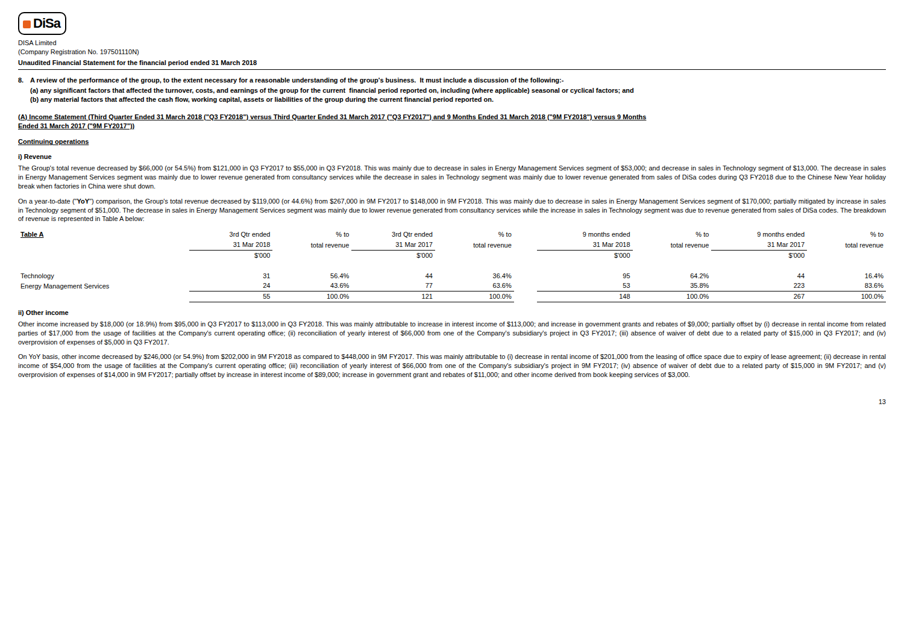DiSa
DISA Limited
(Company Registration No. 197501110N)
Unaudited Financial Statement for the financial period ended 31 March 2018
8.
A review of the performance of the group, to the extent necessary for a reasonable understanding of the group's business. It must include a discussion of the following:-
(a) any significant factors that affected the turnover, costs, and earnings of the group for the current financial period reported on, including (where applicable) seasonal or cyclical factors; and
(b) any material factors that affected the cash flow, working capital, assets or liabilities of the group during the current financial period reported on.
(A) Income Statement (Third Quarter Ended 31 March 2018 ("Q3 FY2018") versus Third Quarter Ended 31 March 2017 ("Q3 FY2017") and 9 Months Ended 31 March 2018 ("9M FY2018") versus 9 Months
Ended 31 March 2017 ("9M FY2017"))
Continuing operations
i) Revenue
The Group's total revenue decreased by $66,000 (or 54.5%) from $121,000 in Q3 FY2017 to $55,000 in Q3 FY2018. This was mainly due to decrease in sales in Energy Management Services segment of $53,000; and decrease in sales in Technology segment of $13,000. The decrease in sales in Energy Management Services segment was mainly due to lower revenue generated from consultancy services while the decrease in sales in Technology segment was mainly due to lower revenue generated from sales of DiSa codes during Q3 FY2018 due to the Chinese New Year holiday break when factories in China were shut down.
On a year-to-date ("YoY") comparison, the Group's total revenue decreased by $119,000 (or 44.6%) from $267,000 in 9M FY2017 to $148,000 in 9M FY2018. This was mainly due to decrease in sales in Energy Management Services segment of $170,000; partially mitigated by increase in sales in Technology segment of $51,000. The decrease in sales in Energy Management Services segment was mainly due to lower revenue generated from consultancy services while the increase in sales in Technology segment was due to revenue generated from sales of DiSa codes. The breakdown of revenue is represented in Table A below:
| Table A | 3rd Qtr ended | % to | 3rd Qtr ended | % to | | 9 months ended | % to | 9 months ended | % to |
| | 31 Mar 2018 | total revenue | 31 Mar 2017 | total revenue | | 31 Mar 2018 | total revenue | 31 Mar 2017 | total revenue |
| | $'000 | | $'000 | | | $'000 | | $'000 | |
| Technology | 31 | 56.4% | 44 | 36.4% | | 95 | 64.2% | 44 | 16.4% |
| Energy Management Services | 24 | 43.6% | 77 | 63.6% | | 53 | 35.8% | 223 | 83.6% |
| | 55 | 100.0% | 121 | 100.0% | | 148 | 100.0% | 267 | 100.0% |
ii) Other income
Other income increased by $18,000 (or 18.9%) from $95,000 in Q3 FY2017 to $113,000 in Q3 FY2018. This was mainly attributable to increase in interest income of $113,000; and increase in government grants and rebates of $9,000; partially offset by (i) decrease in rental income from related parties of $17,000 from the usage of facilities at the Company's current operating office; (ii) reconciliation of yearly interest of $66,000 from one of the Company's subsidiary's project in Q3 FY2017; (iii) absence of waiver of debt due to a related party of $15,000 in Q3 FY2017; and (iv) overprovision of expenses of $5,000 in Q3 FY2017.
On YoY basis, other income decreased by $246,000 (or 54.9%) from $202,000 in 9M FY2018 as compared to $448,000 in 9M FY2017. This was mainly attributable to (i) decrease in rental income of $201,000 from the leasing of office space due to expiry of lease agreement; (ii) decrease in rental income of $54,000 from the usage of facilities at the Company's current operating office; (iii) reconciliation of yearly interest of $66,000 from one of the Company's subsidiary's project in 9M FY2017; (iv) absence of waiver of debt due to a related party of $15,000 in 9M FY2017; and (v) overprovision of expenses of $14,000 in 9M FY2017; partially offset by increase in interest income of $89,000; increase in government grant and rebates of $11,000; and other income derived from book keeping services of $3,000.
13